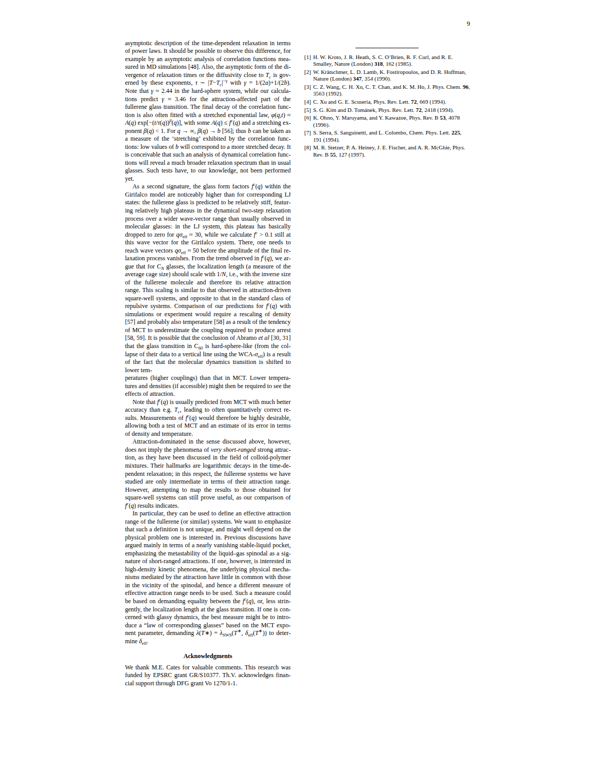9
asymptotic description of the time-dependent relaxation in terms of power laws. It should be possible to observe this difference, for example by an asymptotic analysis of correlation functions measured in MD simulations [48]. Also, the asymptotic form of the divergence of relaxation times or the diffusivity close to Tc is governed by these exponents, τ ∼ |T−Tc|−γ with γ = 1/(2a)+1/(2b). Note that γ ≈ 2.44 in the hard-sphere system, while our calculations predict γ ≈ 3.46 for the attraction-affected part of the fullerene glass transition. The final decay of the correlation function is also often fitted with a stretched exponential law, φ(q,t) ≈ A(q) exp[−(t/τ(q))β(q)], with some A(q) ≤ fc(q) and a stretching exponent β(q) < 1. For q → ∞, β(q) → b [56]; thus b can be taken as a measure of the ‘stretching’ exhibited by the correlation functions: low values of b will correspond to a more stretched decay. It is conceivable that such an analysis of dynamical correlation functions will reveal a much broader relaxation spectrum than in usual glasses. Such tests have, to our knowledge, not been performed yet.
As a second signature, the glass form factors fc(q) within the Girifalco model are noticeably higher than for corresponding LJ states: the fullerene glass is predicted to be relatively stiff, featuring relatively high plateaus in the dynamical two-step relaxation process over a wider wave-vector range than usually observed in molecular glasses: in the LJ system, this plateau has basically dropped to zero for qσeff ≈ 30, while we calculate fc > 0.1 still at this wave vector for the Girifalco system. There, one needs to reach wave vectors qσeff ≈ 50 before the amplitude of the final relaxation process vanishes. From the trend observed in fc(q), we argue that for CN glasses, the localization length (a measure of the average cage size) should scale with 1/N, i.e., with the inverse size of the fullerene molecule and therefore its relative attraction range. This scaling is similar to that observed in attraction-driven square-well systems, and opposite to that in the standard class of repulsive systems. Comparison of our predictions for fc(q) with simulations or experiment would require a rescaling of density [57] and probably also temperature [58] as a result of the tendency of MCT to underestimate the coupling required to produce arrest [58, 59]. It is possible that the conclusion of Abramo et al [30, 31] that the glass transition in C60 is hard-sphere-like (from the collapse of their data to a vertical line using the WCA-σeff) is a result of the fact that the molecular dynamics transition is shifted to lower tem-
peratures (higher couplings) than that in MCT. Lower temperatures and densities (if accessible) might then be required to see the effects of attraction.
Note that fc(q) is usually predicted from MCT with much better accuracy than e.g. Tc, leading to often quantitatively correct results. Measurements of fc(q) would therefore be highly desirable, allowing both a test of MCT and an estimate of its error in terms of density and temperature.
Attraction-dominated in the sense discussed above, however, does not imply the phenomena of very short-ranged strong attraction, as they have been discussed in the field of colloid-polymer mixtures. Their hallmarks are logarithmic decays in the time-dependent relaxation; in this respect, the fullerene systems we have studied are only intermediate in terms of their attraction range. However, attempting to map the results to those obtained for square-well systems can still prove useful, as our comparison of fc(q) results indicates.
In particular, they can be used to define an effective attraction range of the fullerene (or similar) systems. We want to emphasize that such a definition is not unique, and might well depend on the physical problem one is interested in. Previous discussions have argued mainly in terms of a nearly vanishing stable-liquid pocket, emphasizing the metastability of the liquid–gas spinodal as a signature of short-ranged attractions. If one, however, is interested in high-density kinetic phenomena, the underlying physical mechanisms mediated by the attraction have little in common with those in the vicinity of the spinodal, and hence a different measure of effective attraction range needs to be used. Such a measure could be based on demanding equality between the fc(q), or, less stringently, the localization length at the glass transition. If one is concerned with glassy dynamics, the best measure might be to introduce a “law of corresponding glasses” based on the MCT exponent parameter, demanding λ(T∗) = λSWS(T∗, δeff(T∗)) to determine δeff.
Acknowledgments
We thank M.E. Cates for valuable comments. This research was funded by EPSRC grant GR/S10377. Th.V. acknowledges financial support through DFG grant Vo 1270/1-1.
[1] H. W. Kroto, J. R. Heath, S. C. O’Brien, R. F. Curl, and R. E. Smalley, Nature (London) 318, 162 (1985).
[2] W. Krätschmer, L. D. Lamb, K. Fostiropoulos, and D. R. Huffman, Nature (London) 347, 354 (1990).
[3] C. Z. Wang, C. H. Xu, C. T. Chan, and K. M. Ho, J. Phys. Chem. 96, 3563 (1992).
[4] C. Xu and G. E. Scuseria, Phys. Rev. Lett. 72, 669 (1994).
[5] S. G. Kim and D. Tománek, Phys. Rev. Lett. 72, 2418 (1994).
[6] K. Ohno, Y. Maruyama, and Y. Kawazoe, Phys. Rev. B 53, 4078 (1996).
[7] S. Serra, S. Sanguinetti, and L. Colombo, Chem. Phys. Lett. 225, 191 (1994).
[8] M. R. Stetzer, P. A. Heiney, J. E. Fischer, and A. R. McGhie, Phys. Rev. B 55, 127 (1997).